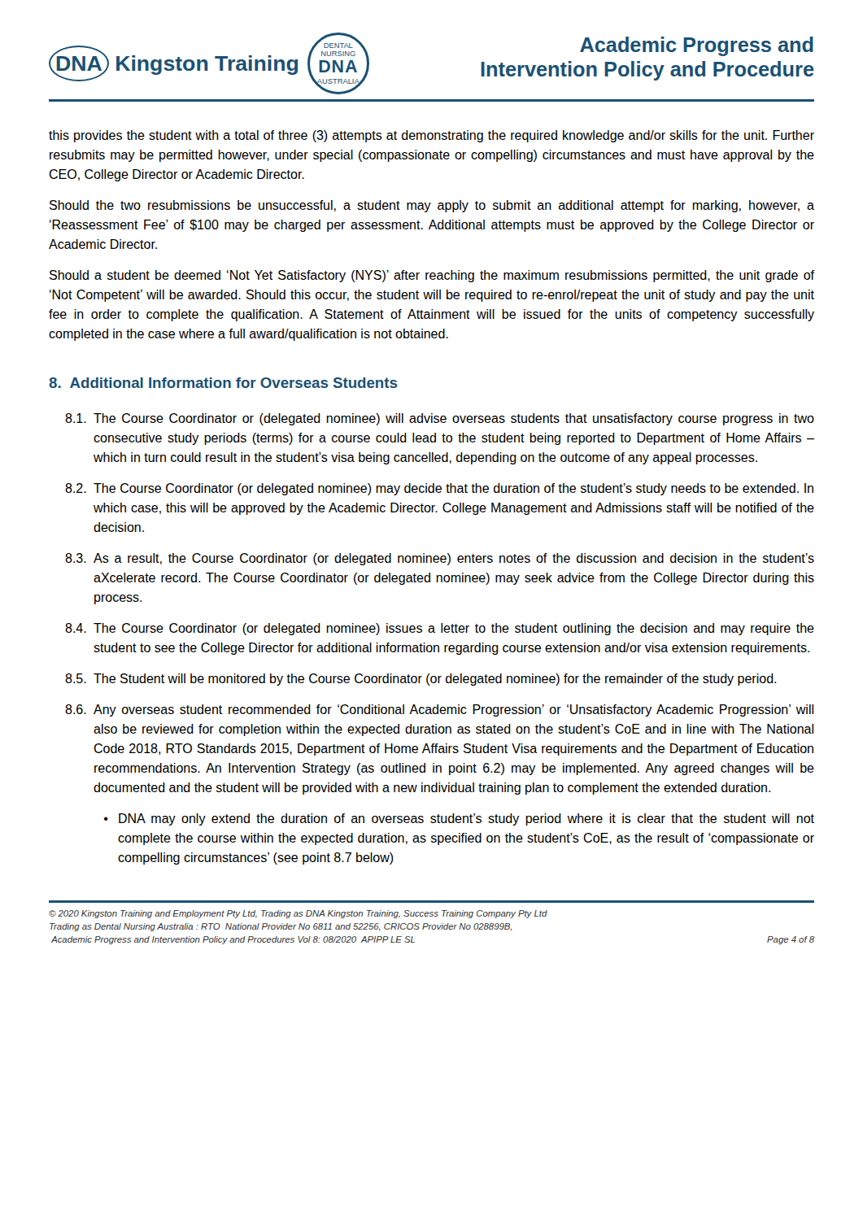DNA Kingston Training
DENTAL NURSING DNA AUSTRALIA
Academic Progress and
Intervention Policy and Procedure
this provides the student with a total of three (3) attempts at demonstrating the required knowledge and/or skills for the unit. Further resubmits may be permitted however, under special (compassionate or compelling) circumstances and must have approval by the CEO, College Director or Academic Director.
Should the two resubmissions be unsuccessful, a student may apply to submit an additional attempt for marking, however, a ‘Reassessment Fee’ of $100 may be charged per assessment. Additional attempts must be approved by the College Director or Academic Director.
Should a student be deemed ‘Not Yet Satisfactory (NYS)’ after reaching the maximum resubmissions permitted, the unit grade of ‘Not Competent’ will be awarded. Should this occur, the student will be required to re-enrol/repeat the unit of study and pay the unit fee in order to complete the qualification. A Statement of Attainment will be issued for the units of competency successfully completed in the case where a full award/qualification is not obtained.
8. Additional Information for Overseas Students
8.1. The Course Coordinator or (delegated nominee) will advise overseas students that unsatisfactory course progress in two consecutive study periods (terms) for a course could lead to the student being reported to Department of Home Affairs – which in turn could result in the student’s visa being cancelled, depending on the outcome of any appeal processes.
8.2. The Course Coordinator (or delegated nominee) may decide that the duration of the student’s study needs to be extended. In which case, this will be approved by the Academic Director. College Management and Admissions staff will be notified of the decision.
8.3. As a result, the Course Coordinator (or delegated nominee) enters notes of the discussion and decision in the student’s aXcelerate record. The Course Coordinator (or delegated nominee) may seek advice from the College Director during this process.
8.4. The Course Coordinator (or delegated nominee) issues a letter to the student outlining the decision and may require the student to see the College Director for additional information regarding course extension and/or visa extension requirements.
8.5. The Student will be monitored by the Course Coordinator (or delegated nominee) for the remainder of the study period.
8.6. Any overseas student recommended for ‘Conditional Academic Progression’ or ‘Unsatisfactory Academic Progression’ will also be reviewed for completion within the expected duration as stated on the student’s CoE and in line with The National Code 2018, RTO Standards 2015, Department of Home Affairs Student Visa requirements and the Department of Education recommendations. An Intervention Strategy (as outlined in point 6.2) may be implemented. Any agreed changes will be documented and the student will be provided with a new individual training plan to complement the extended duration.
• DNA may only extend the duration of an overseas student’s study period where it is clear that the student will not complete the course within the expected duration, as specified on the student’s CoE, as the result of ‘compassionate or compelling circumstances’ (see point 8.7 below)
© 2020 Kingston Training and Employment Pty Ltd, Trading as DNA Kingston Training, Success Training Company Pty Ltd
Trading as Dental Nursing Australia : RTO National Provider No 6811 and 52256, CRICOS Provider No 028899B,
Academic Progress and Intervention Policy and Procedures Vol 8: 08/2020 APIPP LE SL
Page 4 of 8